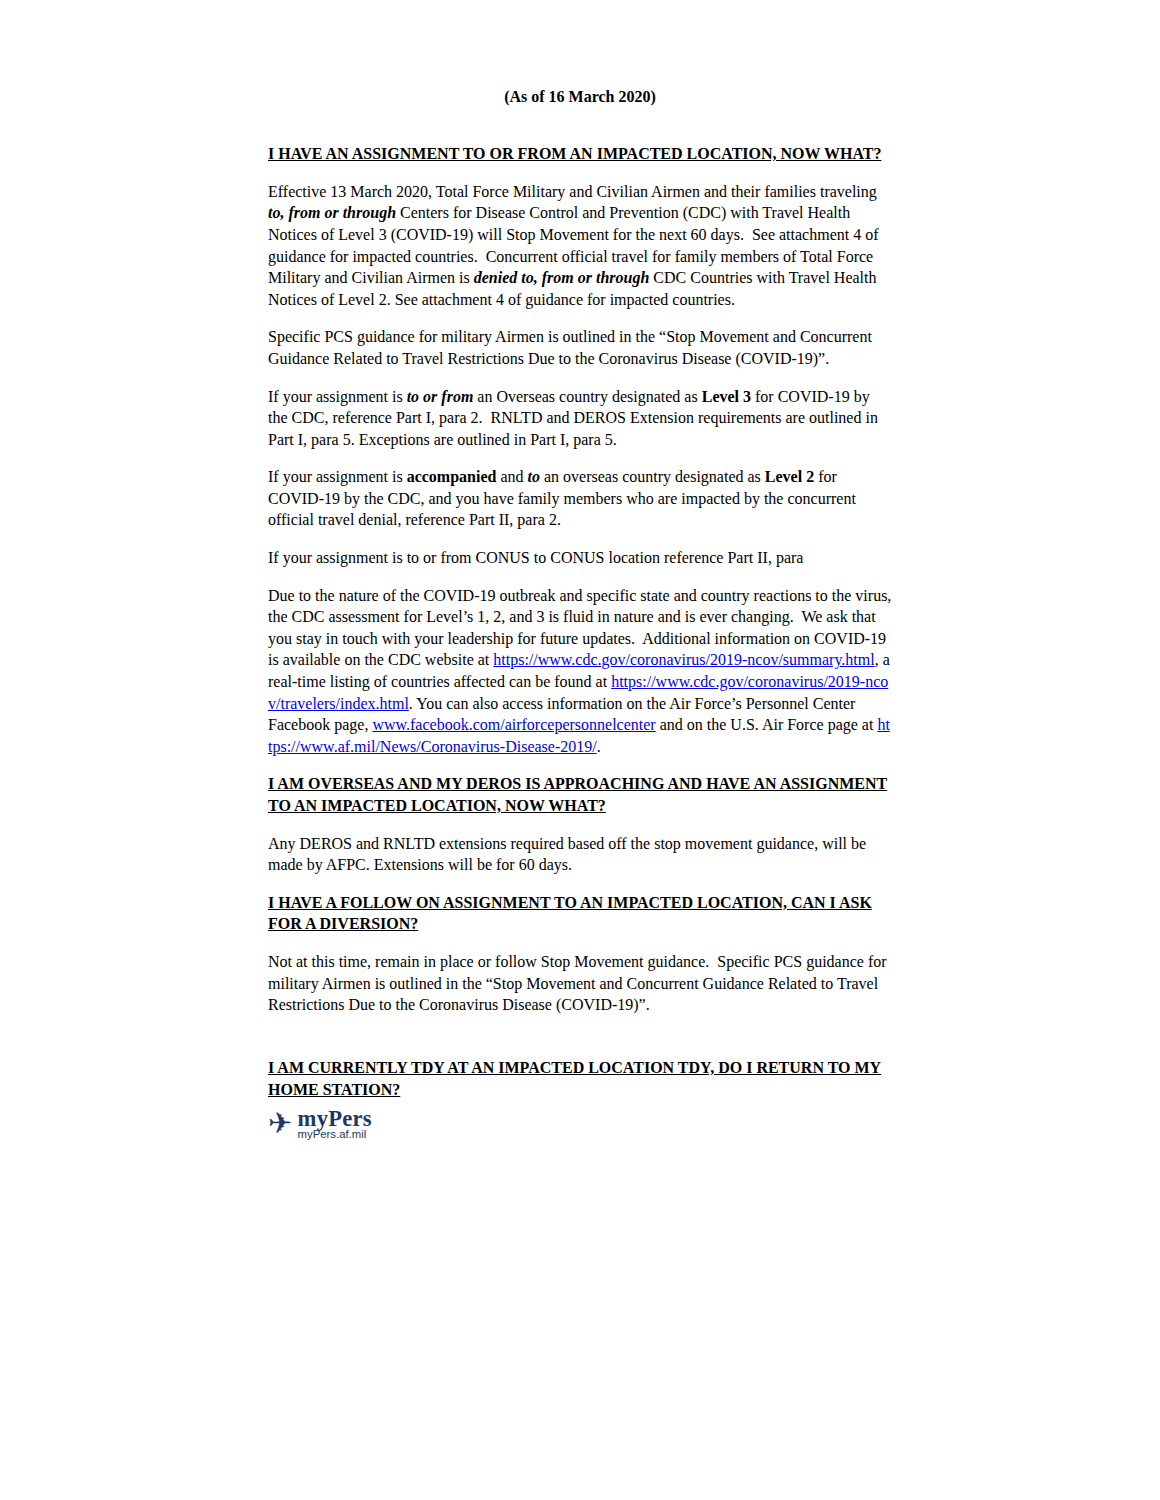(As of 16 March 2020)
I have an assignment to or from an impacted location, now what?
Effective 13 March 2020, Total Force Military and Civilian Airmen and their families traveling to, from or through Centers for Disease Control and Prevention (CDC) with Travel Health Notices of Level 3 (COVID-19) will Stop Movement for the next 60 days. See attachment 4 of guidance for impacted countries. Concurrent official travel for family members of Total Force Military and Civilian Airmen is denied to, from or through CDC Countries with Travel Health Notices of Level 2. See attachment 4 of guidance for impacted countries.
Specific PCS guidance for military Airmen is outlined in the “Stop Movement and Concurrent Guidance Related to Travel Restrictions Due to the Coronavirus Disease (COVID-19)”.
If your assignment is to or from an Overseas country designated as Level 3 for COVID-19 by the CDC, reference Part I, para 2. RNLTD and DEROS Extension requirements are outlined in Part I, para 5. Exceptions are outlined in Part I, para 5.
If your assignment is accompanied and to an overseas country designated as Level 2 for COVID-19 by the CDC, and you have family members who are impacted by the concurrent official travel denial, reference Part II, para 2.
If your assignment is to or from CONUS to CONUS location reference Part II, para
Due to the nature of the COVID-19 outbreak and specific state and country reactions to the virus, the CDC assessment for Level’s 1, 2, and 3 is fluid in nature and is ever changing. We ask that you stay in touch with your leadership for future updates. Additional information on COVID-19 is available on the CDC website at https://www.cdc.gov/coronavirus/2019-ncov/summary.html, a real-time listing of countries affected can be found at https://www.cdc.gov/coronavirus/2019-ncov/travelers/index.html. You can also access information on the Air Force’s Personnel Center Facebook page, www.facebook.com/airforcepersonnelcenter and on the U.S. Air Force page at https://www.af.mil/News/Coronavirus-Disease-2019/.
I am overseas and my DEROS is approaching and have an assignment to an impacted location, now what?
Any DEROS and RNLTD extensions required based off the stop movement guidance, will be made by AFPC. Extensions will be for 60 days.
I have a follow on assignment to an impacted location, can I ask for a diversion?
Not at this time, remain in place or follow Stop Movement guidance. Specific PCS guidance for military Airmen is outlined in the “Stop Movement and Concurrent Guidance Related to Travel Restrictions Due to the Coronavirus Disease (COVID-19)”.
I am currently TDY at an impacted location TDY, do I return to my home station?
✈ myPers myPers.af.mil